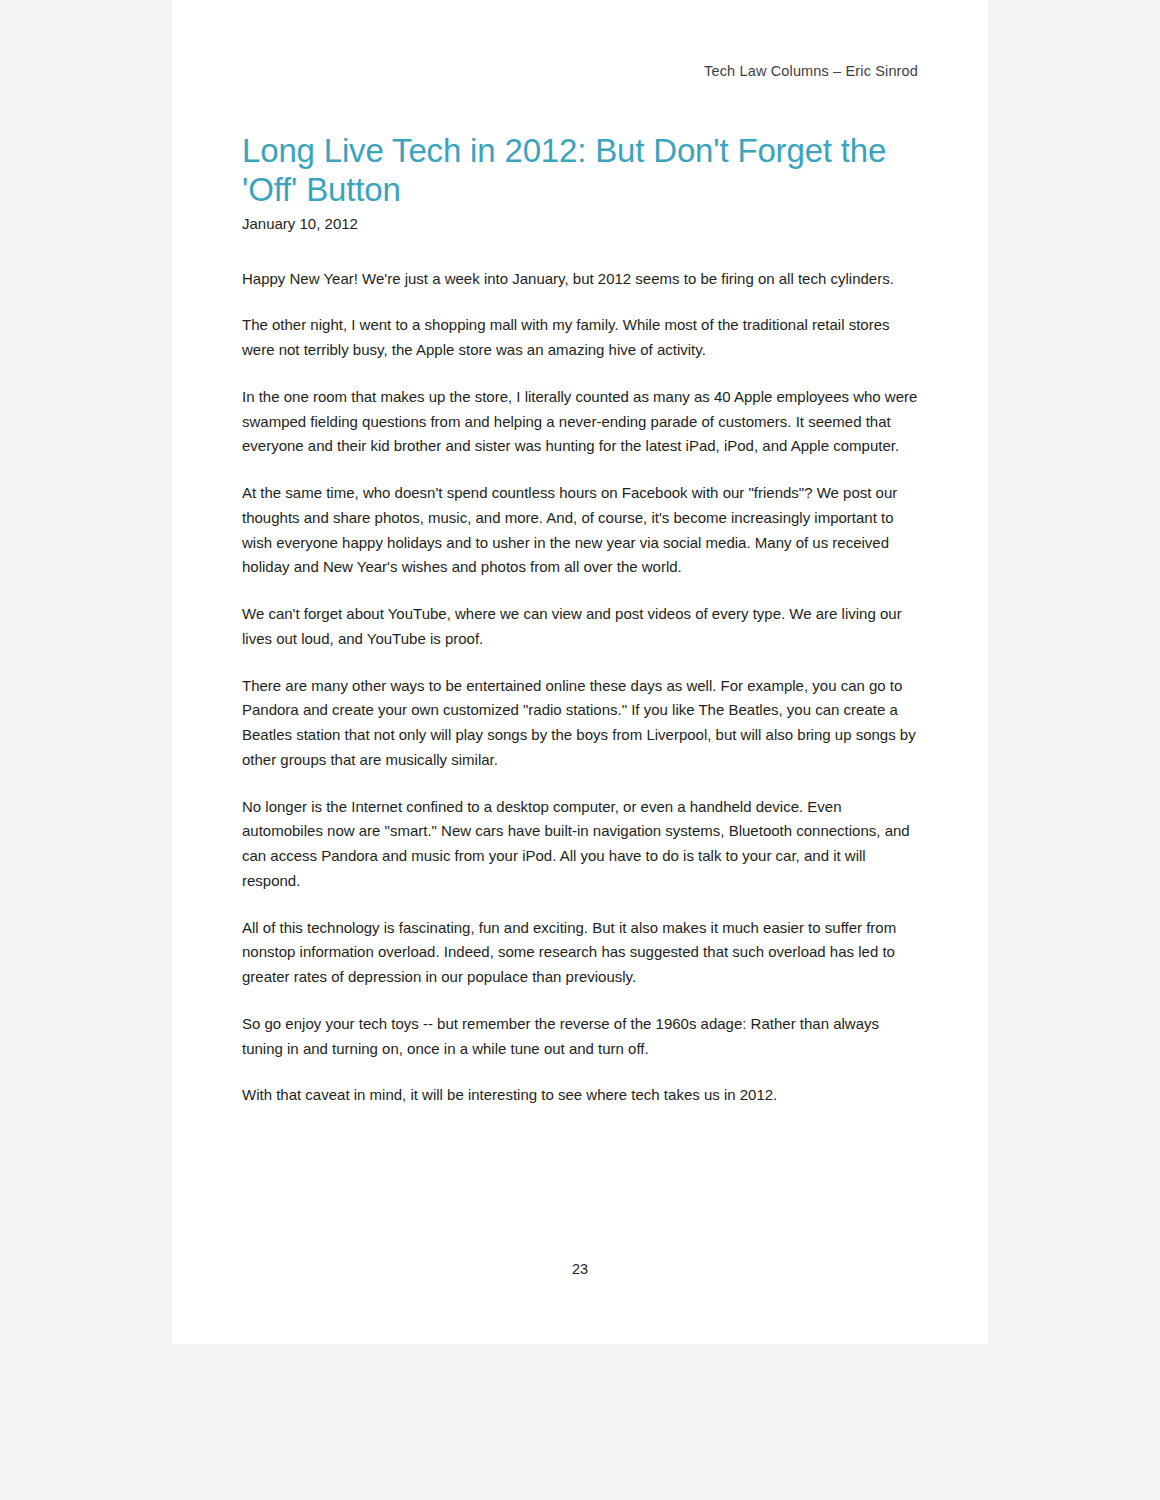Tech Law Columns – Eric Sinrod
Long Live Tech in 2012: But Don't Forget the 'Off' Button
January 10, 2012
Happy New Year! We're just a week into January, but 2012 seems to be firing on all tech cylinders.
The other night, I went to a shopping mall with my family. While most of the traditional retail stores were not terribly busy, the Apple store was an amazing hive of activity.
In the one room that makes up the store, I literally counted as many as 40 Apple employees who were swamped fielding questions from and helping a never-ending parade of customers. It seemed that everyone and their kid brother and sister was hunting for the latest iPad, iPod, and Apple computer.
At the same time, who doesn't spend countless hours on Facebook with our "friends"? We post our thoughts and share photos, music, and more. And, of course, it's become increasingly important to wish everyone happy holidays and to usher in the new year via social media. Many of us received holiday and New Year's wishes and photos from all over the world.
We can't forget about YouTube, where we can view and post videos of every type. We are living our lives out loud, and YouTube is proof.
There are many other ways to be entertained online these days as well. For example, you can go to Pandora and create your own customized "radio stations." If you like The Beatles, you can create a Beatles station that not only will play songs by the boys from Liverpool, but will also bring up songs by other groups that are musically similar.
No longer is the Internet confined to a desktop computer, or even a handheld device. Even automobiles now are "smart." New cars have built-in navigation systems, Bluetooth connections, and can access Pandora and music from your iPod. All you have to do is talk to your car, and it will respond.
All of this technology is fascinating, fun and exciting. But it also makes it much easier to suffer from nonstop information overload. Indeed, some research has suggested that such overload has led to greater rates of depression in our populace than previously.
So go enjoy your tech toys -- but remember the reverse of the 1960s adage: Rather than always tuning in and turning on, once in a while tune out and turn off.
With that caveat in mind, it will be interesting to see where tech takes us in 2012.
23